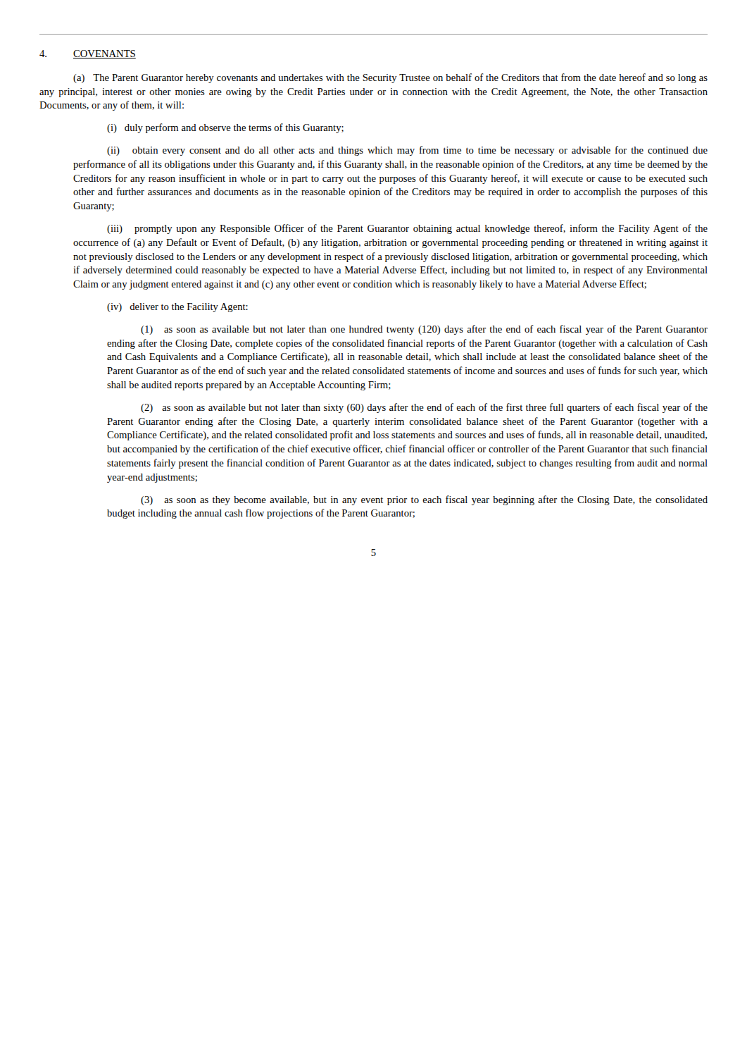4. COVENANTS
(a) The Parent Guarantor hereby covenants and undertakes with the Security Trustee on behalf of the Creditors that from the date hereof and so long as any principal, interest or other monies are owing by the Credit Parties under or in connection with the Credit Agreement, the Note, the other Transaction Documents, or any of them, it will:
(i) duly perform and observe the terms of this Guaranty;
(ii) obtain every consent and do all other acts and things which may from time to time be necessary or advisable for the continued due performance of all its obligations under this Guaranty and, if this Guaranty shall, in the reasonable opinion of the Creditors, at any time be deemed by the Creditors for any reason insufficient in whole or in part to carry out the purposes of this Guaranty hereof, it will execute or cause to be executed such other and further assurances and documents as in the reasonable opinion of the Creditors may be required in order to accomplish the purposes of this Guaranty;
(iii) promptly upon any Responsible Officer of the Parent Guarantor obtaining actual knowledge thereof, inform the Facility Agent of the occurrence of (a) any Default or Event of Default, (b) any litigation, arbitration or governmental proceeding pending or threatened in writing against it not previously disclosed to the Lenders or any development in respect of a previously disclosed litigation, arbitration or governmental proceeding, which if adversely determined could reasonably be expected to have a Material Adverse Effect, including but not limited to, in respect of any Environmental Claim or any judgment entered against it and (c) any other event or condition which is reasonably likely to have a Material Adverse Effect;
(iv) deliver to the Facility Agent:
(1) as soon as available but not later than one hundred twenty (120) days after the end of each fiscal year of the Parent Guarantor ending after the Closing Date, complete copies of the consolidated financial reports of the Parent Guarantor (together with a calculation of Cash and Cash Equivalents and a Compliance Certificate), all in reasonable detail, which shall include at least the consolidated balance sheet of the Parent Guarantor as of the end of such year and the related consolidated statements of income and sources and uses of funds for such year, which shall be audited reports prepared by an Acceptable Accounting Firm;
(2) as soon as available but not later than sixty (60) days after the end of each of the first three full quarters of each fiscal year of the Parent Guarantor ending after the Closing Date, a quarterly interim consolidated balance sheet of the Parent Guarantor (together with a Compliance Certificate), and the related consolidated profit and loss statements and sources and uses of funds, all in reasonable detail, unaudited, but accompanied by the certification of the chief executive officer, chief financial officer or controller of the Parent Guarantor that such financial statements fairly present the financial condition of Parent Guarantor as at the dates indicated, subject to changes resulting from audit and normal year-end adjustments;
(3) as soon as they become available, but in any event prior to each fiscal year beginning after the Closing Date, the consolidated budget including the annual cash flow projections of the Parent Guarantor;
5